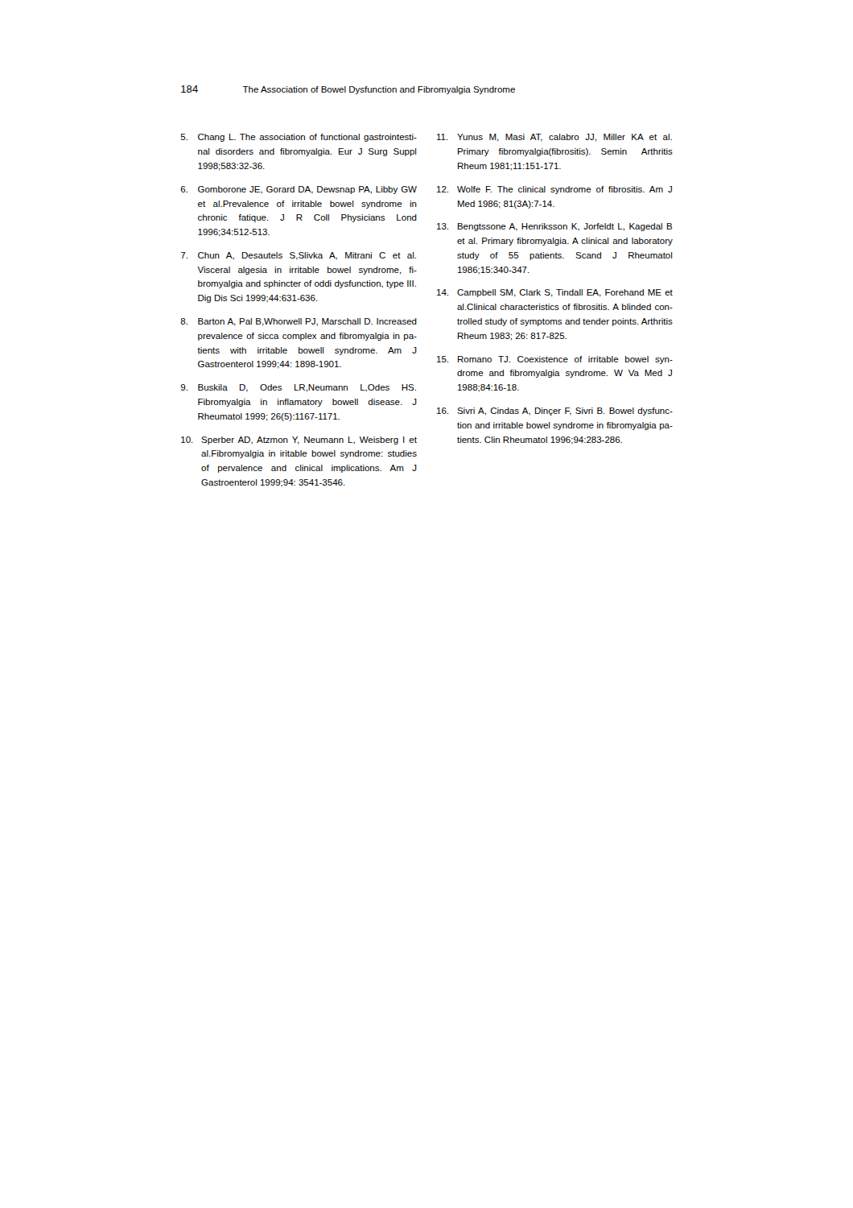184 The Association of Bowel Dysfunction and Fibromyalgia Syndrome
5. Chang L. The association of functional gastrointestinal disorders and fibromyalgia. Eur J Surg Suppl 1998;583:32-36.
6. Gomborone JE, Gorard DA, Dewsnap PA, Libby GW et al.Prevalence of irritable bowel syndrome in chronic fatique. J R Coll Physicians Lond 1996;34:512-513.
7. Chun A, Desautels S,Slivka A, Mitrani C et al. Visceral algesia in irritable bowel syndrome, fibromyalgia and sphincter of oddi dysfunction, type III. Dig Dis Sci 1999;44:631-636.
8. Barton A, Pal B,Whorwell PJ, Marschall D. Increased prevalence of sicca complex and fibromyalgia in patients with irritable bowell syndrome. Am J Gastroenterol 1999;44: 1898-1901.
9. Buskila D, Odes LR,Neumann L,Odes HS. Fibromyalgia in inflamatory bowell disease. J Rheumatol 1999; 26(5):1167-1171.
10. Sperber AD, Atzmon Y, Neumann L, Weisberg I et al.Fibromyalgia in iritable bowel syndrome: studies of pervalence and clinical implications. Am J Gastroenterol 1999;94: 3541-3546.
11. Yunus M, Masi AT, calabro JJ, Miller KA et al. Primary fibromyalgia(fibrositis). Semin Arthritis Rheum 1981;11:151-171.
12. Wolfe F. The clinical syndrome of fibrositis. Am J Med 1986; 81(3A):7-14.
13. Bengtssone A, Henriksson K, Jorfeldt L, Kagedal B et al. Primary fibromyalgia. A clinical and laboratory study of 55 patients. Scand J Rheumatol 1986;15:340-347.
14. Campbell SM, Clark S, Tindall EA, Forehand ME et al.Clinical characteristics of fibrositis. A blinded controlled study of symptoms and tender points. Arthritis Rheum 1983; 26: 817-825.
15. Romano TJ. Coexistence of irritable bowel syndrome and fibromyalgia syndrome. W Va Med J 1988;84:16-18.
16. Sivri A, Cindas A, Dinçer F, Sivri B. Bowel dysfunction and irritable bowel syndrome in fibromyalgia patients. Clin Rheumatol 1996;94:283-286.